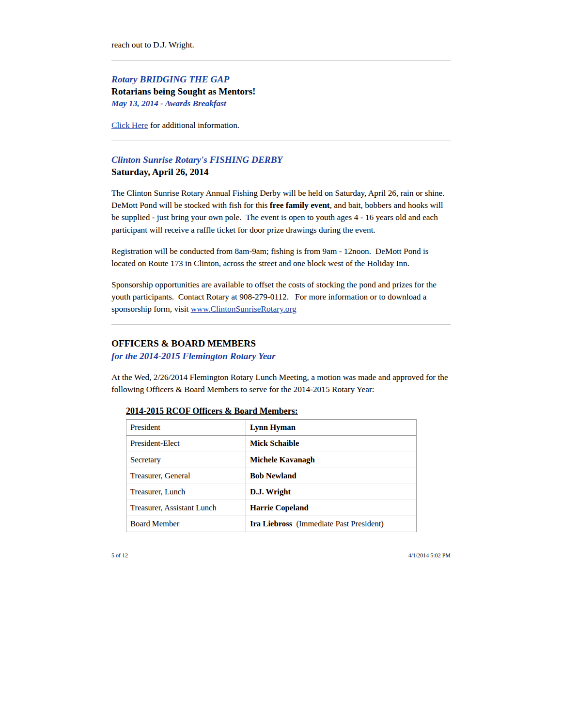reach out to D.J. Wright.
Rotary BRIDGING THE GAP
Rotarians being Sought as Mentors!
May 13, 2014 - Awards Breakfast
Click Here for additional information.
Clinton Sunrise Rotary's FISHING DERBY
Saturday, April 26, 2014
The Clinton Sunrise Rotary Annual Fishing Derby will be held on Saturday, April 26, rain or shine. DeMott Pond will be stocked with fish for this free family event, and bait, bobbers and hooks will be supplied - just bring your own pole. The event is open to youth ages 4 - 16 years old and each participant will receive a raffle ticket for door prize drawings during the event.
Registration will be conducted from 8am-9am; fishing is from 9am - 12noon. DeMott Pond is located on Route 173 in Clinton, across the street and one block west of the Holiday Inn.
Sponsorship opportunities are available to offset the costs of stocking the pond and prizes for the youth participants. Contact Rotary at 908-279-0112. For more information or to download a sponsorship form, visit www.ClintonSunriseRotary.org
OFFICERS & BOARD MEMBERS
for the 2014-2015 Flemington Rotary Year
At the Wed, 2/26/2014 Flemington Rotary Lunch Meeting, a motion was made and approved for the following Officers & Board Members to serve for the 2014-2015 Rotary Year:
2014-2015 RCOF Officers & Board Members:
| President | Lynn Hyman |
| President-Elect | Mick Schaible |
| Secretary | Michele Kavanagh |
| Treasurer, General | Bob Newland |
| Treasurer, Lunch | D.J. Wright |
| Treasurer, Assistant Lunch | Harrie Copeland |
| Board Member | Ira Liebross (Immediate Past President) |
5 of 12 4/1/2014 5:02 PM